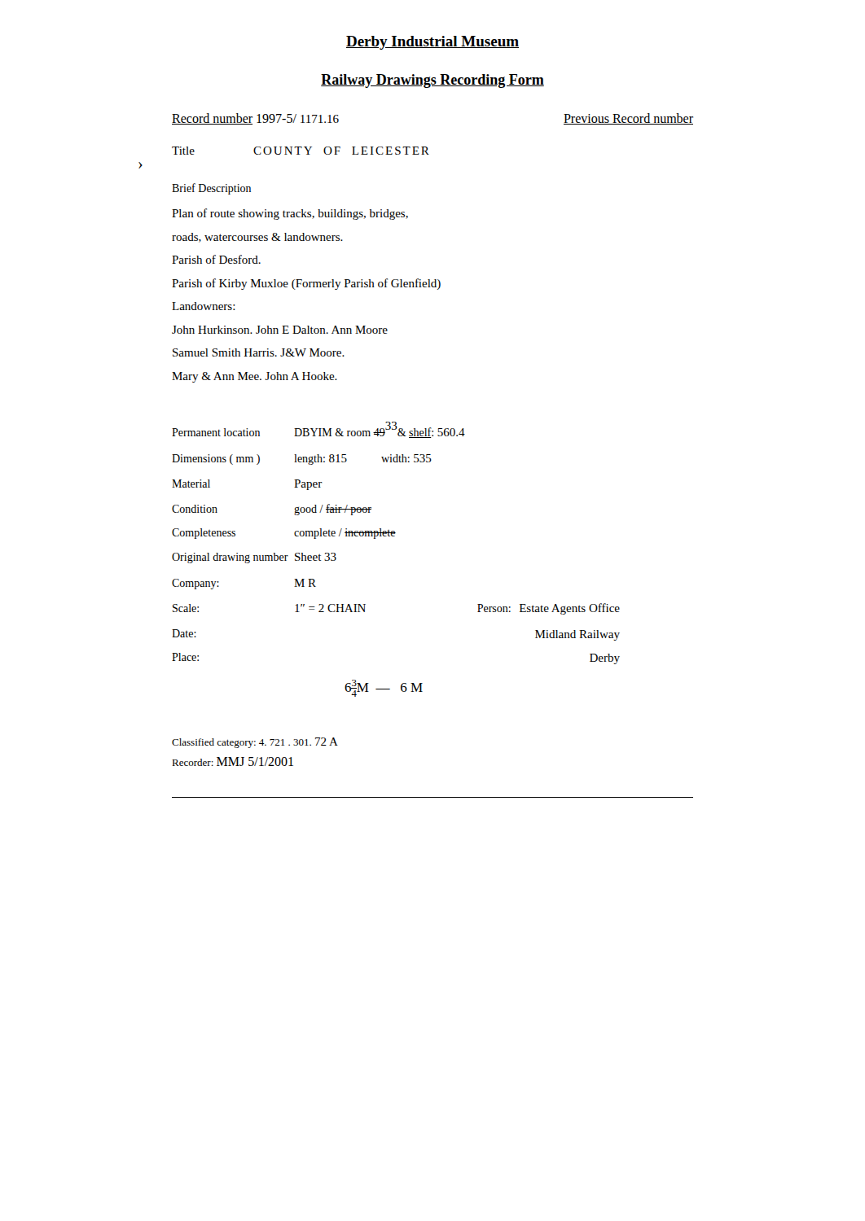›
Derby Industrial Museum
Railway Drawings Recording Form
Record number 1997-5/ 1171.16
Previous Record number
Title
COUNTY OF LEICESTER
Brief Description
Plan of route showing tracks, buildings, bridges,
roads, watercourses & landowners.
Parish of Desford.
Parish of Kirby Muxloe (Formerly Parish of Glenfield)
Landowners:
John Hurkinson. John E Dalton. Ann Moore
Samuel Smith Harris. J&W Moore.
Mary & Ann Mee. John A Hooke.
Permanent location
DBYIM & room 4933& shelf: 560.4
Dimensions ( mm )
length: 815 width: 535
Material
Paper
Condition
good / fair / poor
Completeness
complete / incomplete
Original drawing number
Sheet 33
Company:
M R
Scale:
1″ = 2 CHAIN
Person: Estate Agents Office
Date:
Midland Railway
Place:
Derby
634 M — 6 M
Classified category: 4. 721 . 301. 72 A
Recorder: MMJ 5/1/2001